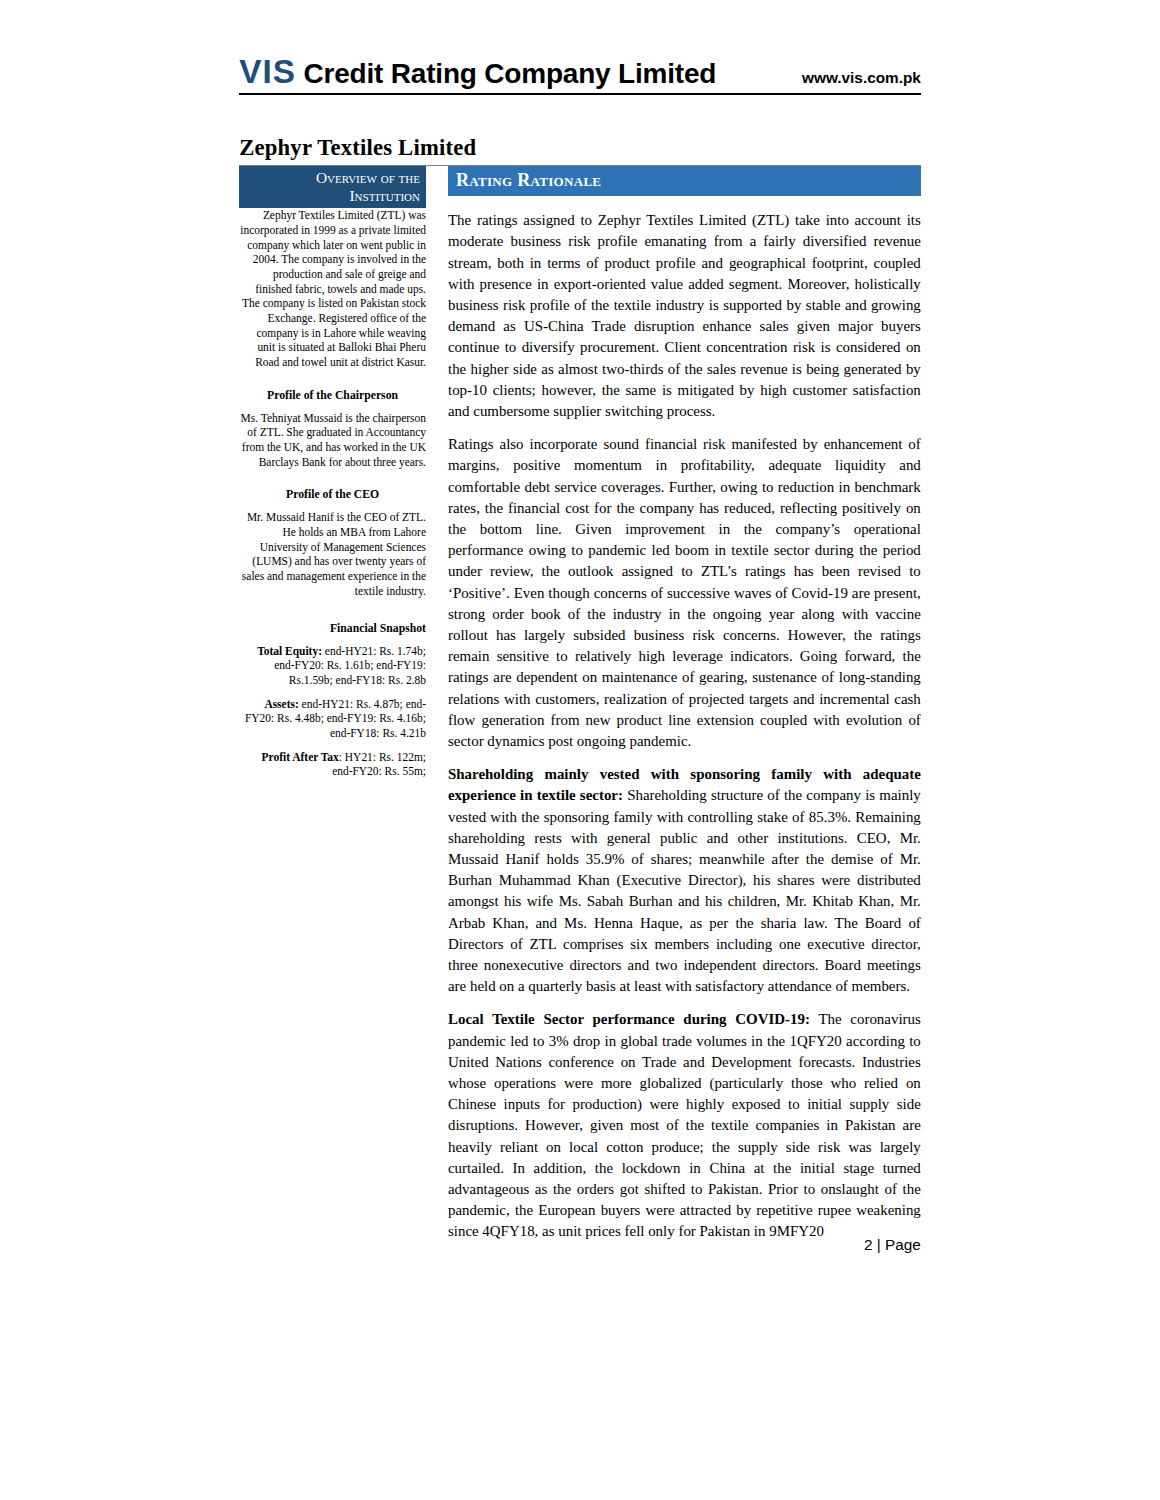VIS Credit Rating Company Limited
www.vis.com.pk
Zephyr Textiles Limited
Overview of the
Institution
Zephyr Textiles Limited (ZTL) was incorporated in 1999 as a private limited company which later on went public in 2004. The company is involved in the production and sale of greige and finished fabric, towels and made ups. The company is listed on Pakistan stock Exchange. Registered office of the company is in Lahore while weaving unit is situated at Balloki Bhai Pheru Road and towel unit at district Kasur.
Profile of the Chairperson
Ms. Tehniyat Mussaid is the chairperson of ZTL. She graduated in Accountancy from the UK, and has worked in the UK Barclays Bank for about three years.
Profile of the CEO
Mr. Mussaid Hanif is the CEO of ZTL. He holds an MBA from Lahore University of Management Sciences (LUMS) and has over twenty years of sales and management experience in the textile industry.
Financial Snapshot
Total Equity: end-HY21: Rs. 1.74b; end-FY20: Rs. 1.61b; end-FY19: Rs.1.59b; end-FY18: Rs. 2.8b
Assets: end-HY21: Rs. 4.87b; end-FY20: Rs. 4.48b; end-FY19: Rs. 4.16b; end-FY18: Rs. 4.21b
Profit After Tax: HY21: Rs. 122m; end-FY20: Rs. 55m;
Rating Rationale
The ratings assigned to Zephyr Textiles Limited (ZTL) take into account its moderate business risk profile emanating from a fairly diversified revenue stream, both in terms of product profile and geographical footprint, coupled with presence in export-oriented value added segment. Moreover, holistically business risk profile of the textile industry is supported by stable and growing demand as US-China Trade disruption enhance sales given major buyers continue to diversify procurement. Client concentration risk is considered on the higher side as almost two-thirds of the sales revenue is being generated by top-10 clients; however, the same is mitigated by high customer satisfaction and cumbersome supplier switching process.
Ratings also incorporate sound financial risk manifested by enhancement of margins, positive momentum in profitability, adequate liquidity and comfortable debt service coverages. Further, owing to reduction in benchmark rates, the financial cost for the company has reduced, reflecting positively on the bottom line. Given improvement in the company’s operational performance owing to pandemic led boom in textile sector during the period under review, the outlook assigned to ZTL’s ratings has been revised to ‘Positive’. Even though concerns of successive waves of Covid-19 are present, strong order book of the industry in the ongoing year along with vaccine rollout has largely subsided business risk concerns. However, the ratings remain sensitive to relatively high leverage indicators. Going forward, the ratings are dependent on maintenance of gearing, sustenance of long-standing relations with customers, realization of projected targets and incremental cash flow generation from new product line extension coupled with evolution of sector dynamics post ongoing pandemic.
Shareholding mainly vested with sponsoring family with adequate experience in textile sector: Shareholding structure of the company is mainly vested with the sponsoring family with controlling stake of 85.3%. Remaining shareholding rests with general public and other institutions. CEO, Mr. Mussaid Hanif holds 35.9% of shares; meanwhile after the demise of Mr. Burhan Muhammad Khan (Executive Director), his shares were distributed amongst his wife Ms. Sabah Burhan and his children, Mr. Khitab Khan, Mr. Arbab Khan, and Ms. Henna Haque, as per the sharia law. The Board of Directors of ZTL comprises six members including one executive director, three nonexecutive directors and two independent directors. Board meetings are held on a quarterly basis at least with satisfactory attendance of members.
Local Textile Sector performance during COVID-19: The coronavirus pandemic led to 3% drop in global trade volumes in the 1QFY20 according to United Nations conference on Trade and Development forecasts. Industries whose operations were more globalized (particularly those who relied on Chinese inputs for production) were highly exposed to initial supply side disruptions. However, given most of the textile companies in Pakistan are heavily reliant on local cotton produce; the supply side risk was largely curtailed. In addition, the lockdown in China at the initial stage turned advantageous as the orders got shifted to Pakistan. Prior to onslaught of the pandemic, the European buyers were attracted by repetitive rupee weakening since 4QFY18, as unit prices fell only for Pakistan in 9MFY20
2 | Page